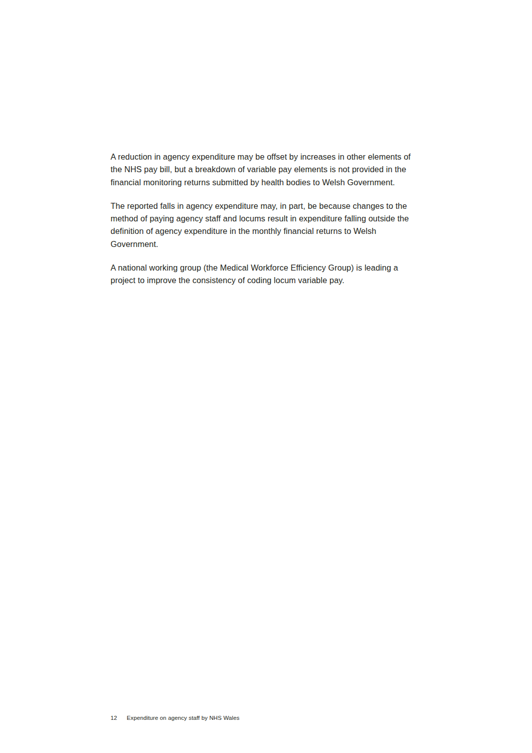A reduction in agency expenditure may be offset by increases in other elements of the NHS pay bill, but a breakdown of variable pay elements is not provided in the financial monitoring returns submitted by health bodies to Welsh Government.
The reported falls in agency expenditure may, in part, be because changes to the method of paying agency staff and locums result in expenditure falling outside the definition of agency expenditure in the monthly financial returns to Welsh Government.
A national working group (the Medical Workforce Efficiency Group) is leading a project to improve the consistency of coding locum variable pay.
12 Expenditure on agency staff by NHS Wales